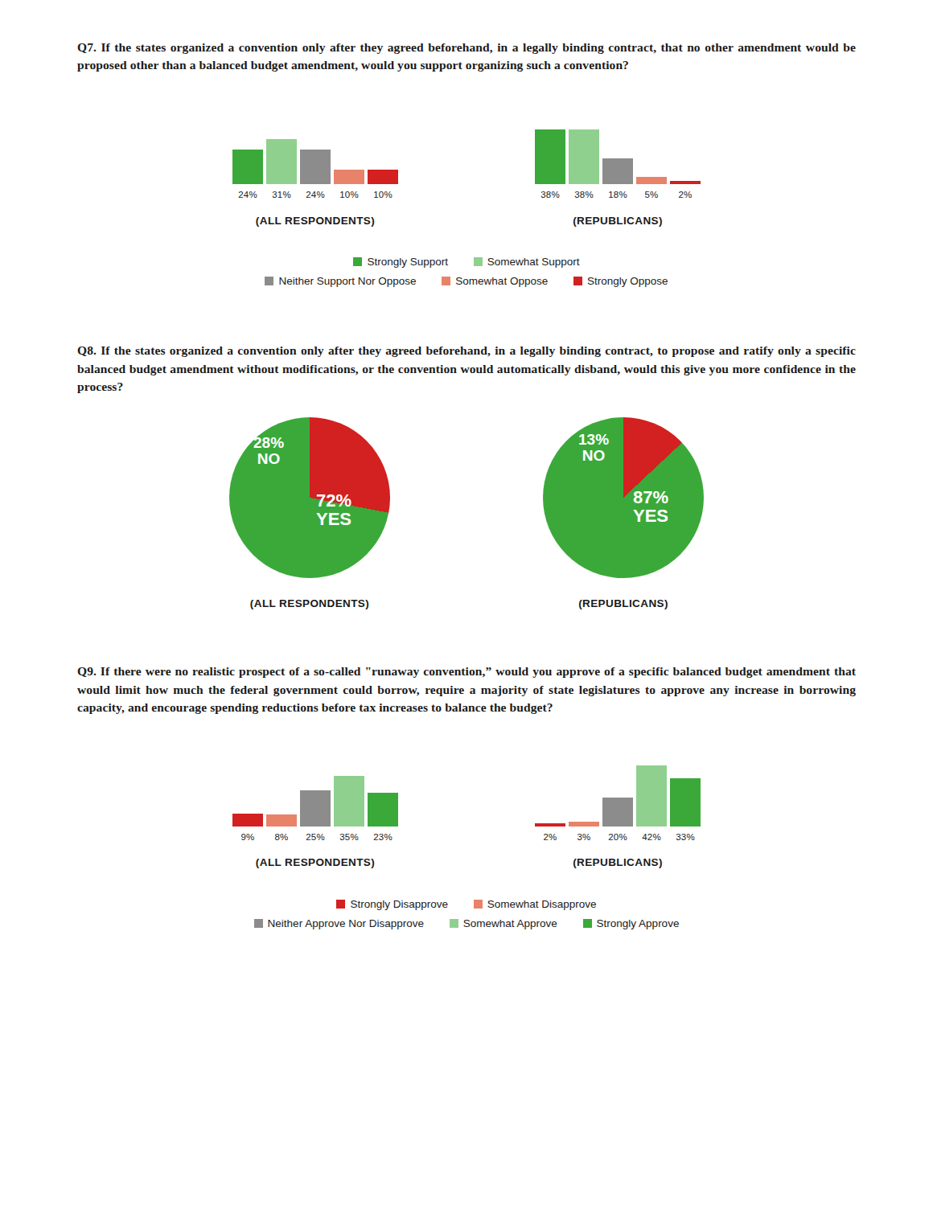Q7. If the states organized a convention only after they agreed beforehand, in a legally binding contract, that no other amendment would be proposed other than a balanced budget amendment, would you support organizing such a convention?
24% 31% 24% 10% 10%
(ALL RESPONDENTS)
38% 38% 18% 5% 2%
(REPUBLICANS)
Strongly Support Somewhat Support
Neither Support Nor Oppose Somewhat Oppose Strongly Oppose
Q8. If the states organized a convention only after they agreed beforehand, in a legally binding contract, to propose and ratify only a specific balanced budget amendment without modifications, or the convention would automatically disband, would this give you more confidence in the process?
28%
NO 72%
YES
(ALL RESPONDENTS)
13%
NO 87%
YES
(REPUBLICANS)
Q9. If there were no realistic prospect of a so-called "runaway convention,” would you approve of a specific balanced budget amendment that would limit how much the federal government could borrow, require a majority of state legislatures to approve any increase in borrowing capacity, and encourage spending reductions before tax increases to balance the budget?
9% 8% 25% 35% 23%
(ALL RESPONDENTS)
2% 3% 20% 42% 33%
(REPUBLICANS)
Strongly Disapprove Somewhat Disapprove
Neither Approve Nor Disapprove Somewhat Approve Strongly Approve